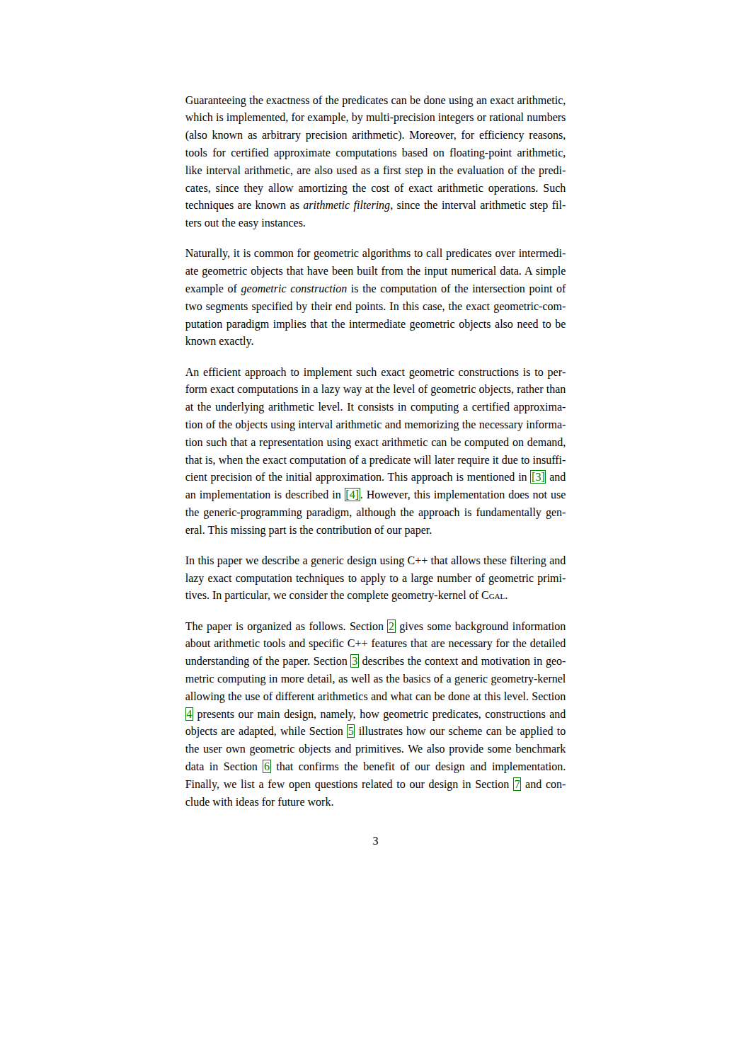Guaranteeing the exactness of the predicates can be done using an exact arithmetic, which is implemented, for example, by multi-precision integers or rational numbers (also known as arbitrary precision arithmetic). Moreover, for efficiency reasons, tools for certified approximate computations based on floating-point arithmetic, like interval arithmetic, are also used as a first step in the evaluation of the predicates, since they allow amortizing the cost of exact arithmetic operations. Such techniques are known as arithmetic filtering, since the interval arithmetic step filters out the easy instances.
Naturally, it is common for geometric algorithms to call predicates over intermediate geometric objects that have been built from the input numerical data. A simple example of geometric construction is the computation of the intersection point of two segments specified by their end points. In this case, the exact geometric-computation paradigm implies that the intermediate geometric objects also need to be known exactly.
An efficient approach to implement such exact geometric constructions is to perform exact computations in a lazy way at the level of geometric objects, rather than at the underlying arithmetic level. It consists in computing a certified approximation of the objects using interval arithmetic and memorizing the necessary information such that a representation using exact arithmetic can be computed on demand, that is, when the exact computation of a predicate will later require it due to insufficient precision of the initial approximation. This approach is mentioned in [3] and an implementation is described in [4]. However, this implementation does not use the generic-programming paradigm, although the approach is fundamentally general. This missing part is the contribution of our paper.
In this paper we describe a generic design using C++ that allows these filtering and lazy exact computation techniques to apply to a large number of geometric primitives. In particular, we consider the complete geometry-kernel of Cgal.
The paper is organized as follows. Section 2 gives some background information about arithmetic tools and specific C++ features that are necessary for the detailed understanding of the paper. Section 3 describes the context and motivation in geometric computing in more detail, as well as the basics of a generic geometry-kernel allowing the use of different arithmetics and what can be done at this level. Section 4 presents our main design, namely, how geometric predicates, constructions and objects are adapted, while Section 5 illustrates how our scheme can be applied to the user own geometric objects and primitives. We also provide some benchmark data in Section 6 that confirms the benefit of our design and implementation. Finally, we list a few open questions related to our design in Section 7 and conclude with ideas for future work.
3